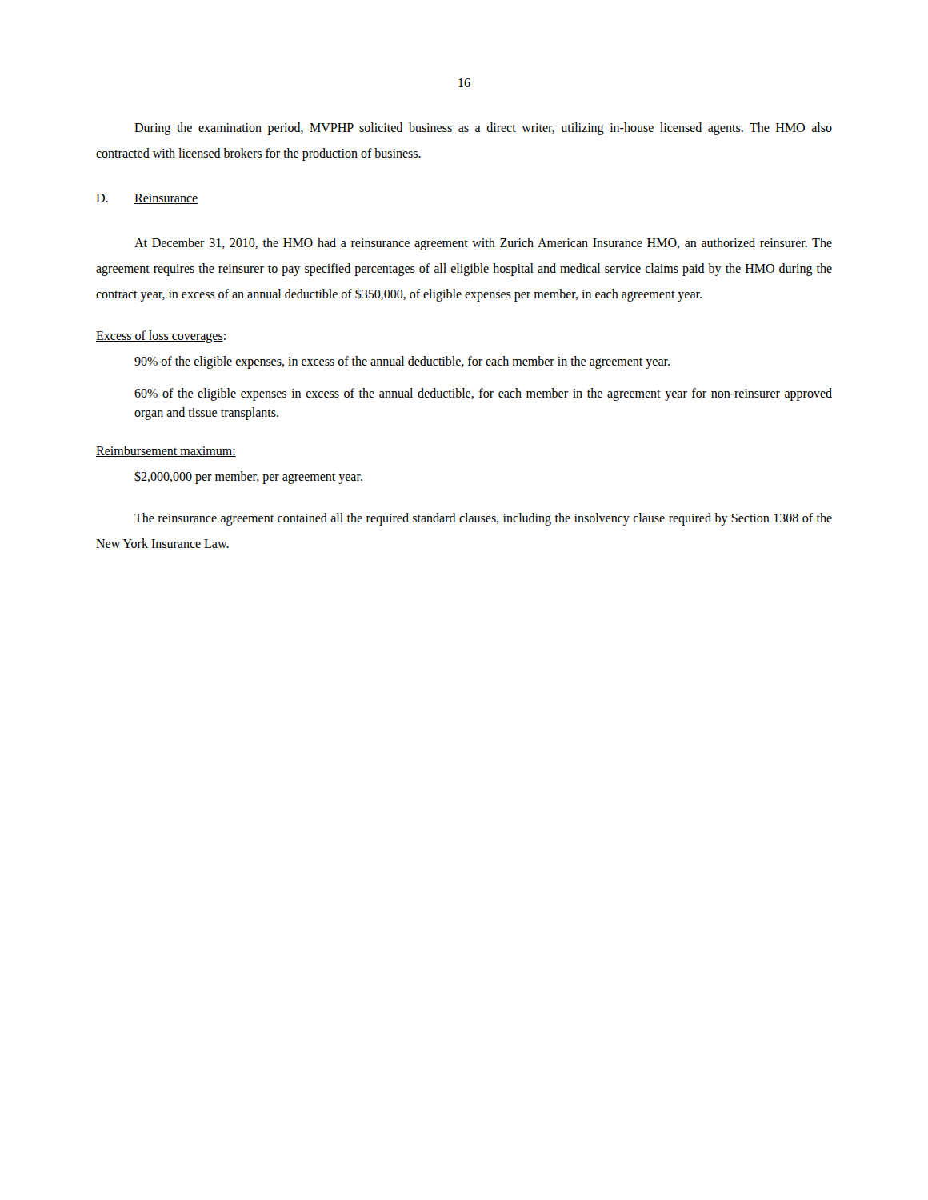16
During the examination period, MVPHP solicited business as a direct writer, utilizing in-house licensed agents. The HMO also contracted with licensed brokers for the production of business.
D. Reinsurance
At December 31, 2010, the HMO had a reinsurance agreement with Zurich American Insurance HMO, an authorized reinsurer. The agreement requires the reinsurer to pay specified percentages of all eligible hospital and medical service claims paid by the HMO during the contract year, in excess of an annual deductible of $350,000, of eligible expenses per member, in each agreement year.
Excess of loss coverages:
90% of the eligible expenses, in excess of the annual deductible, for each member in the agreement year.
60% of the eligible expenses in excess of the annual deductible, for each member in the agreement year for non-reinsurer approved organ and tissue transplants.
Reimbursement maximum:
$2,000,000 per member, per agreement year.
The reinsurance agreement contained all the required standard clauses, including the insolvency clause required by Section 1308 of the New York Insurance Law.